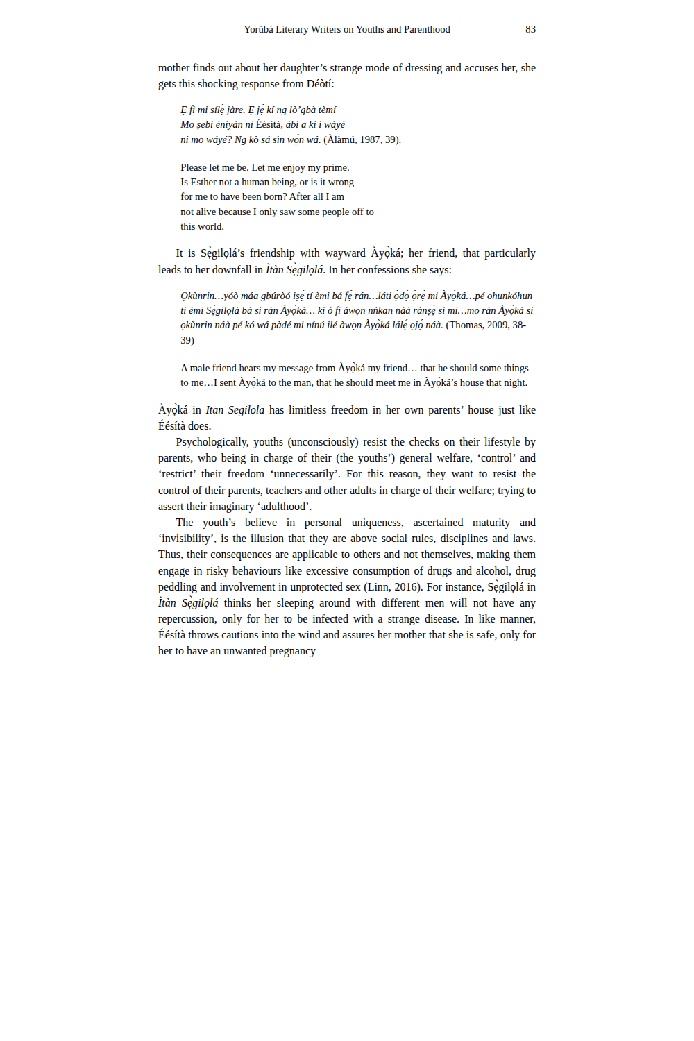Yorùbá Literary Writers on Youths and Parenthood 83
mother finds out about her daughter’s strange mode of dressing and accuses her, she gets this shocking response from Déòtí:
Ẹ fi mi sílẹ̀ jàre. Ẹ jẹ́ kí ng lò’gbà tèmí
Mo ṣebí ènìyàn ni Éésítà, àbí a kì í wáyé
ni mo wáyé? Ng kò sá sìn wọ́n wá. (Àlàmú, 1987, 39).
Please let me be. Let me enjoy my prime.
Is Esther not a human being, or is it wrong
for me to have been born? After all I am
not alive because I only saw some people off to
this world.
It is Sẹ̀gilọlá’s friendship with wayward Àyọ̀ká; her friend, that particularly leads to her downfall in Ìtàn Sẹ̀gilọlá. In her confessions she says:
Ọkùnrin…yóò máa gbúròó iṣẹ́ tí èmi bá fẹ́ rán…láti ọ̀dọ̀ ọ̀rẹ́ mi Àyọ̀ká…pé ohunkóhun tí èmi Sẹ̀gilọlá bá sí rán Àyọ̀ká… kí ó fi àwọn nǹkan náà ránṣẹ́ sí mi…mo rán Àyọ̀ká sí ọkùnrin náà pé kó wá pàdé mi nínú ilé àwọn Àyọ̀ká lálẹ́ ọjọ́ náà. (Thomas, 2009, 38-39)
A male friend hears my message from Àyọ̀ká my friend… that he should some things to me…I sent Àyọ̀ká to the man, that he should meet me in Àyọ̀ká’s house that night.
Àyọ̀ká in Itan Segilola has limitless freedom in her own parents’ house just like Éésítà does.
Psychologically, youths (unconsciously) resist the checks on their lifestyle by parents, who being in charge of their (the youths’) general welfare, ‘control’ and ‘restrict’ their freedom ‘unnecessarily’. For this reason, they want to resist the control of their parents, teachers and other adults in charge of their welfare; trying to assert their imaginary ‘adulthood’.
The youth’s believe in personal uniqueness, ascertained maturity and ‘invisibility’, is the illusion that they are above social rules, disciplines and laws. Thus, their consequences are applicable to others and not themselves, making them engage in risky behaviours like excessive consumption of drugs and alcohol, drug peddling and involvement in unprotected sex (Linn, 2016). For instance, Sẹ̀gilọlá in Ìtàn Sẹ̀gilọlá thinks her sleeping around with different men will not have any repercussion, only for her to be infected with a strange disease. In like manner, Éésítà throws cautions into the wind and assures her mother that she is safe, only for her to have an unwanted pregnancy